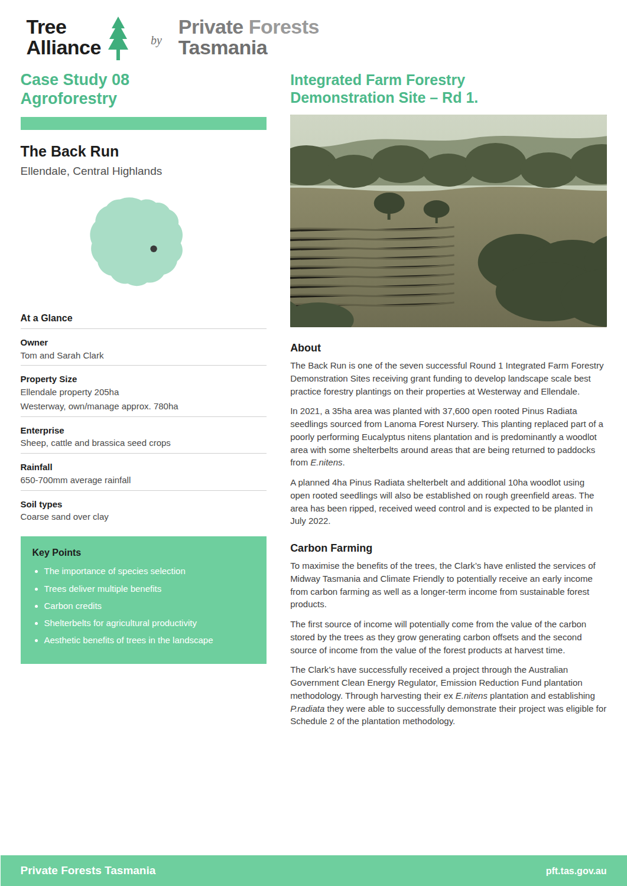Tree
Alliance
by
Private Forests
Tasmania
Case Study 08
Agroforestry
The Back Run
Ellendale, Central Highlands
At a Glance
Owner
Tom and Sarah Clark
Property Size
Ellendale property 205ha
Westerway, own/manage approx. 780ha
Enterprise
Sheep, cattle and brassica seed crops
Rainfall
650-700mm average rainfall
Soil types
Coarse sand over clay
Key Points
The importance of species selection
Trees deliver multiple benefits
Carbon credits
Shelterbelts for agricultural productivity
Aesthetic benefits of trees in the landscape
Integrated Farm Forestry
Demonstration Site – Rd 1.
About
The Back Run is one of the seven successful Round 1 Integrated Farm Forestry Demonstration Sites receiving grant funding to develop landscape scale best practice forestry plantings on their properties at Westerway and Ellendale.
In 2021, a 35ha area was planted with 37,600 open rooted Pinus Radiata seedlings sourced from Lanoma Forest Nursery. This planting replaced part of a poorly performing Eucalyptus nitens plantation and is predominantly a woodlot area with some shelterbelts around areas that are being returned to paddocks from E.nitens.
A planned 4ha Pinus Radiata shelterbelt and additional 10ha woodlot using open rooted seedlings will also be established on rough greenfield areas. The area has been ripped, received weed control and is expected to be planted in July 2022.
Carbon Farming
To maximise the benefits of the trees, the Clark’s have enlisted the services of Midway Tasmania and Climate Friendly to potentially receive an early income from carbon farming as well as a longer-term income from sustainable forest products.
The first source of income will potentially come from the value of the carbon stored by the trees as they grow generating carbon offsets and the second source of income from the value of the forest products at harvest time.
The Clark’s have successfully received a project through the Australian Government Clean Energy Regulator, Emission Reduction Fund plantation methodology. Through harvesting their ex E.nitens plantation and establishing P.radiata they were able to successfully demonstrate their project was eligible for Schedule 2 of the plantation methodology.
Private Forests Tasmania
pft.tas.gov.au